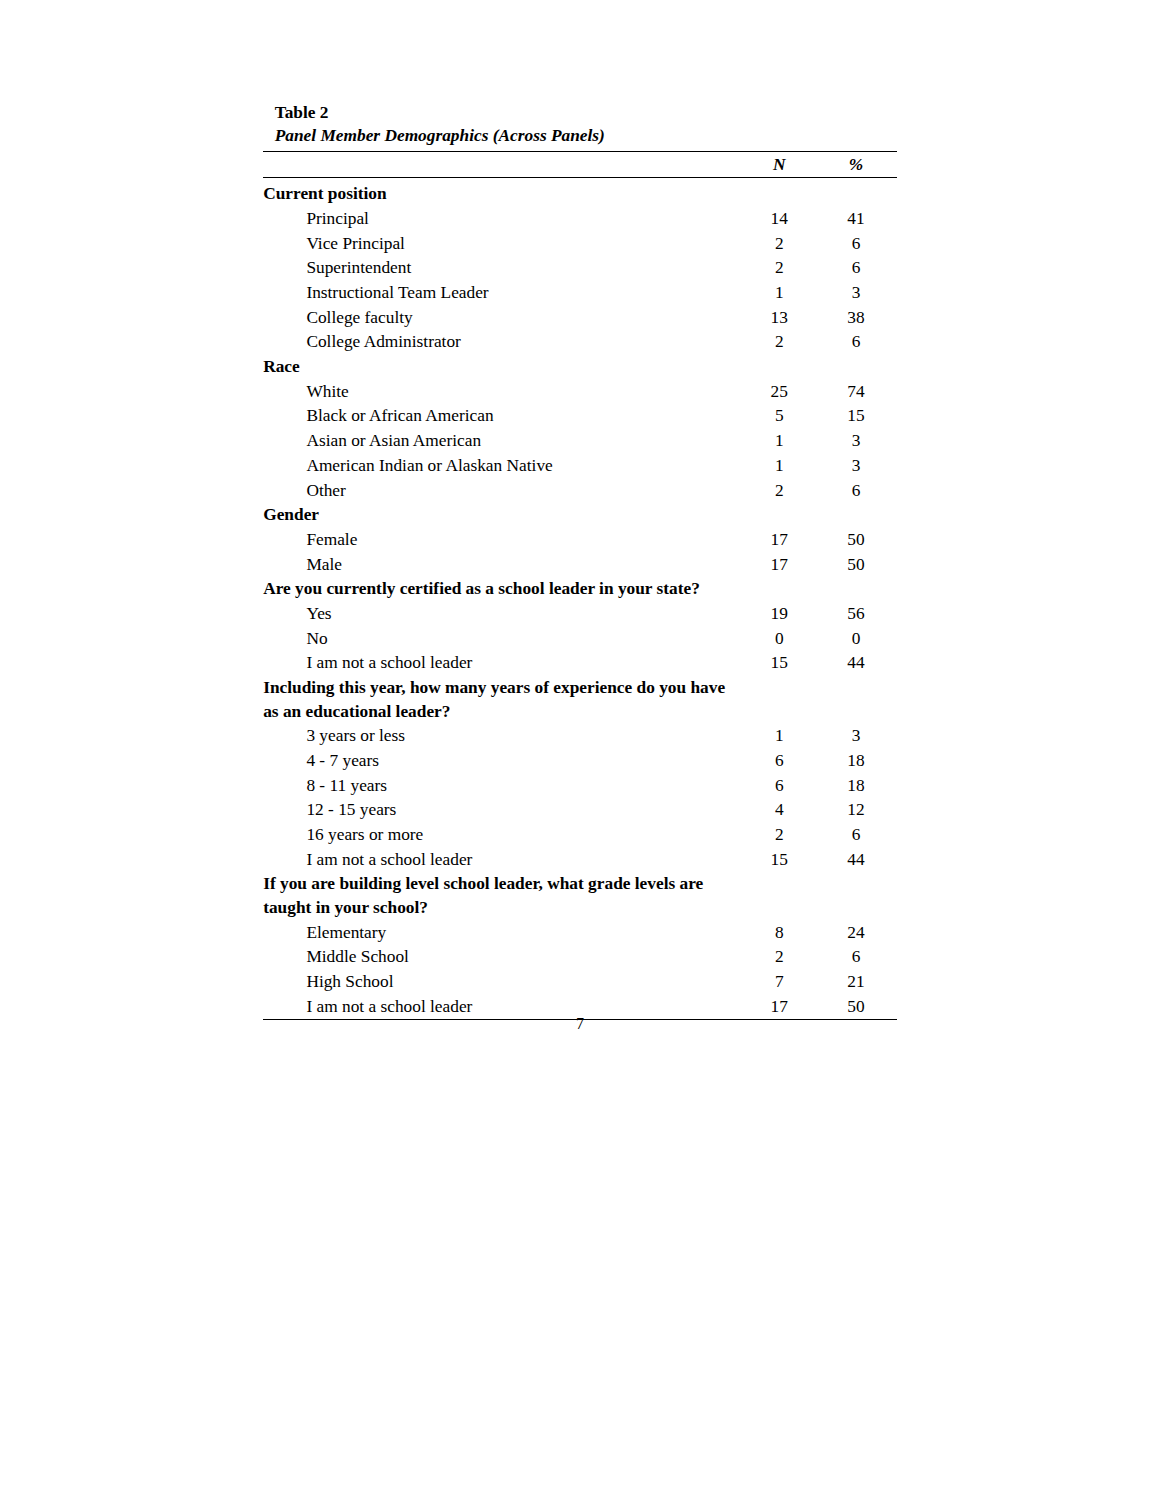Table 2
Panel Member Demographics (Across Panels)
| | N | % |
| --- | --- | --- |
| Current position | | |
| Principal | 14 | 41 |
| Vice Principal | 2 | 6 |
| Superintendent | 2 | 6 |
| Instructional Team Leader | 1 | 3 |
| College faculty | 13 | 38 |
| College Administrator | 2 | 6 |
| Race | | |
| White | 25 | 74 |
| Black or African American | 5 | 15 |
| Asian or Asian American | 1 | 3 |
| American Indian or Alaskan Native | 1 | 3 |
| Other | 2 | 6 |
| Gender | | |
| Female | 17 | 50 |
| Male | 17 | 50 |
| Are you currently certified as a school leader in your state? | | |
| Yes | 19 | 56 |
| No | 0 | 0 |
| I am not a school leader | 15 | 44 |
| Including this year, how many years of experience do you have as an educational leader? | | |
| 3 years or less | 1 | 3 |
| 4 - 7 years | 6 | 18 |
| 8 - 11 years | 6 | 18 |
| 12 - 15 years | 4 | 12 |
| 16 years or more | 2 | 6 |
| I am not a school leader | 15 | 44 |
| If you are building level school leader, what grade levels are taught in your school? | | |
| Elementary | 8 | 24 |
| Middle School | 2 | 6 |
| High School | 7 | 21 |
| I am not a school leader | 17 | 50 |
7